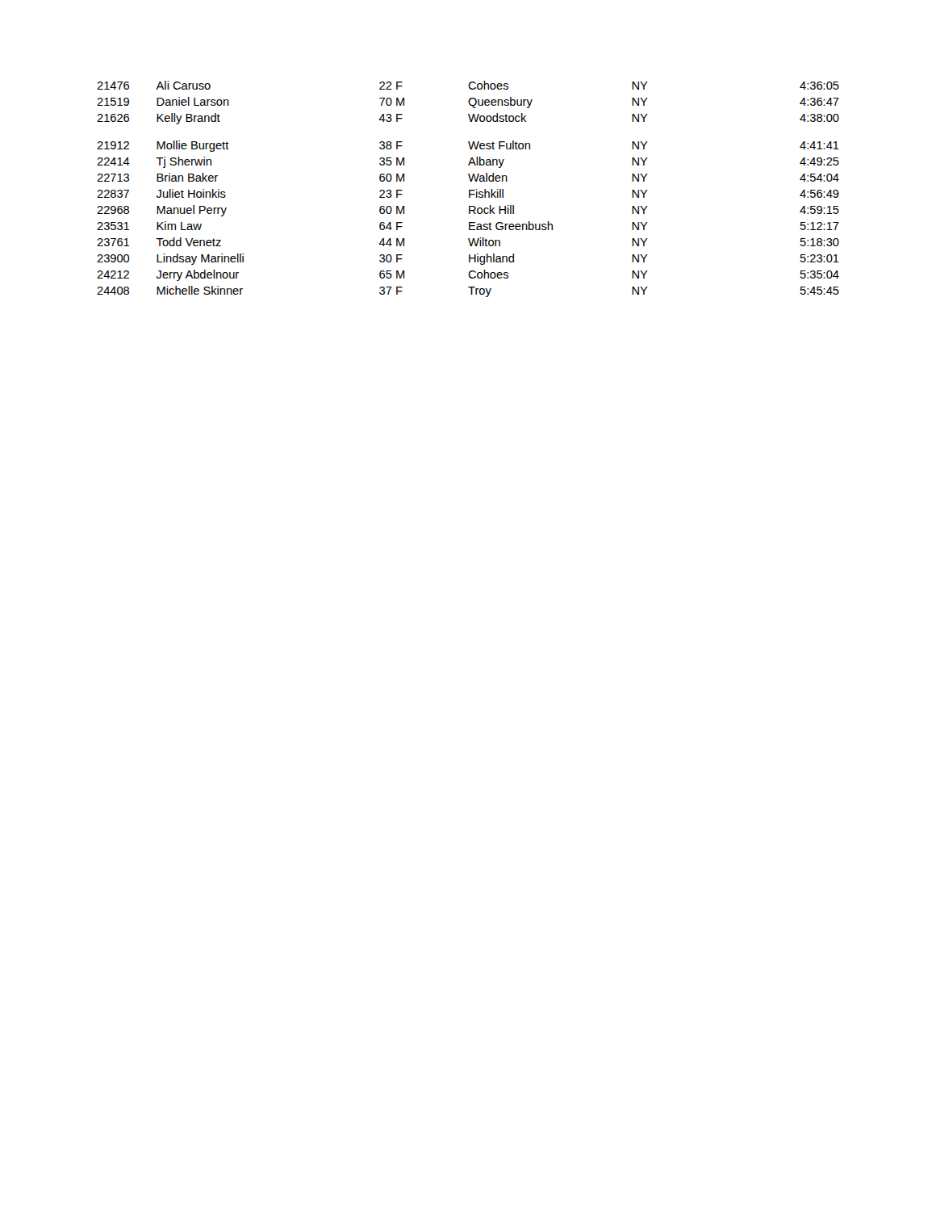| 21476 | Ali Caruso | 22 F | Cohoes | NY | 4:36:05 |
| 21519 | Daniel Larson | 70 M | Queensbury | NY | 4:36:47 |
| 21626 | Kelly Brandt | 43 F | Woodstock | NY | 4:38:00 |
| 21912 | Mollie Burgett | 38 F | West Fulton | NY | 4:41:41 |
| 22414 | Tj Sherwin | 35 M | Albany | NY | 4:49:25 |
| 22713 | Brian Baker | 60 M | Walden | NY | 4:54:04 |
| 22837 | Juliet Hoinkis | 23 F | Fishkill | NY | 4:56:49 |
| 22968 | Manuel Perry | 60 M | Rock Hill | NY | 4:59:15 |
| 23531 | Kim Law | 64 F | East Greenbush | NY | 5:12:17 |
| 23761 | Todd Venetz | 44 M | Wilton | NY | 5:18:30 |
| 23900 | Lindsay Marinelli | 30 F | Highland | NY | 5:23:01 |
| 24212 | Jerry Abdelnour | 65 M | Cohoes | NY | 5:35:04 |
| 24408 | Michelle Skinner | 37 F | Troy | NY | 5:45:45 |